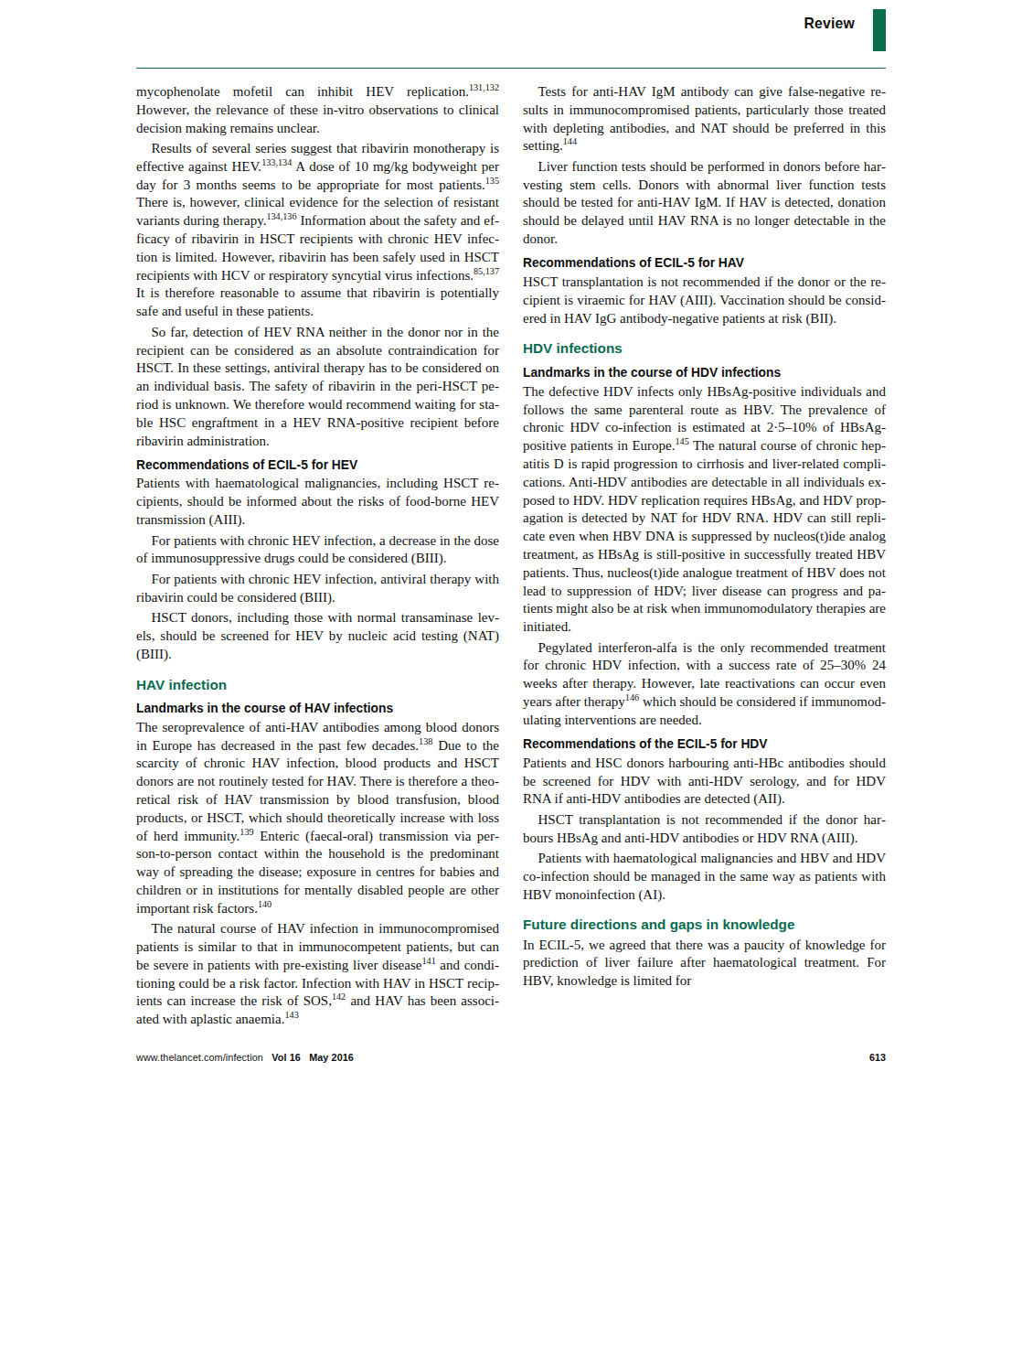Review
mycophenolate mofetil can inhibit HEV replication.131,132 However, the relevance of these in-vitro observations to clinical decision making remains unclear.
Results of several series suggest that ribavirin monotherapy is effective against HEV.133,134 A dose of 10 mg/kg bodyweight per day for 3 months seems to be appropriate for most patients.135 There is, however, clinical evidence for the selection of resistant variants during therapy.134,136 Information about the safety and efficacy of ribavirin in HSCT recipients with chronic HEV infection is limited. However, ribavirin has been safely used in HSCT recipients with HCV or respiratory syncytial virus infections.85,137 It is therefore reasonable to assume that ribavirin is potentially safe and useful in these patients.
So far, detection of HEV RNA neither in the donor nor in the recipient can be considered as an absolute contraindication for HSCT. In these settings, antiviral therapy has to be considered on an individual basis. The safety of ribavirin in the peri-HSCT period is unknown. We therefore would recommend waiting for stable HSC engraftment in a HEV RNA-positive recipient before ribavirin administration.
Recommendations of ECIL-5 for HEV
Patients with haematological malignancies, including HSCT recipients, should be informed about the risks of food-borne HEV transmission (AIII).
For patients with chronic HEV infection, a decrease in the dose of immunosuppressive drugs could be considered (BIII).
For patients with chronic HEV infection, antiviral therapy with ribavirin could be considered (BIII).
HSCT donors, including those with normal transaminase levels, should be screened for HEV by nucleic acid testing (NAT) (BIII).
HAV infection
Landmarks in the course of HAV infections
The seroprevalence of anti-HAV antibodies among blood donors in Europe has decreased in the past few decades.138 Due to the scarcity of chronic HAV infection, blood products and HSCT donors are not routinely tested for HAV. There is therefore a theoretical risk of HAV transmission by blood transfusion, blood products, or HSCT, which should theoretically increase with loss of herd immunity.139 Enteric (faecal-oral) transmission via person-to-person contact within the household is the predominant way of spreading the disease; exposure in centres for babies and children or in institutions for mentally disabled people are other important risk factors.140
The natural course of HAV infection in immunocompromised patients is similar to that in immunocompetent patients, but can be severe in patients with pre-existing liver disease141 and conditioning could be a risk factor. Infection with HAV in HSCT recipients can increase the risk of SOS,142 and HAV has been associated with aplastic anaemia.143
Tests for anti-HAV IgM antibody can give false-negative results in immunocompromised patients, particularly those treated with depleting antibodies, and NAT should be preferred in this setting.144
Liver function tests should be performed in donors before harvesting stem cells. Donors with abnormal liver function tests should be tested for anti-HAV IgM. If HAV is detected, donation should be delayed until HAV RNA is no longer detectable in the donor.
Recommendations of ECIL-5 for HAV
HSCT transplantation is not recommended if the donor or the recipient is viraemic for HAV (AIII). Vaccination should be considered in HAV IgG antibody-negative patients at risk (BII).
HDV infections
Landmarks in the course of HDV infections
The defective HDV infects only HBsAg-positive individuals and follows the same parenteral route as HBV. The prevalence of chronic HDV co-infection is estimated at 2·5–10% of HBsAg-positive patients in Europe.145 The natural course of chronic hepatitis D is rapid progression to cirrhosis and liver-related complications. Anti-HDV antibodies are detectable in all individuals exposed to HDV. HDV replication requires HBsAg, and HDV propagation is detected by NAT for HDV RNA. HDV can still replicate even when HBV DNA is suppressed by nucleos(t)ide analog treatment, as HBsAg is still-positive in successfully treated HBV patients. Thus, nucleos(t)ide analogue treatment of HBV does not lead to suppression of HDV; liver disease can progress and patients might also be at risk when immunomodulatory therapies are initiated.
Pegylated interferon-alfa is the only recommended treatment for chronic HDV infection, with a success rate of 25–30% 24 weeks after therapy. However, late reactivations can occur even years after therapy146 which should be considered if immunomodulating interventions are needed.
Recommendations of the ECIL-5 for HDV
Patients and HSC donors harbouring anti-HBc antibodies should be screened for HDV with anti-HDV serology, and for HDV RNA if anti-HDV antibodies are detected (AII).
HSCT transplantation is not recommended if the donor harbours HBsAg and anti-HDV antibodies or HDV RNA (AIII).
Patients with haematological malignancies and HBV and HDV co-infection should be managed in the same way as patients with HBV monoinfection (AI).
Future directions and gaps in knowledge
In ECIL-5, we agreed that there was a paucity of knowledge for prediction of liver failure after haematological treatment. For HBV, knowledge is limited for
www.thelancet.com/infection Vol 16 May 2016
613